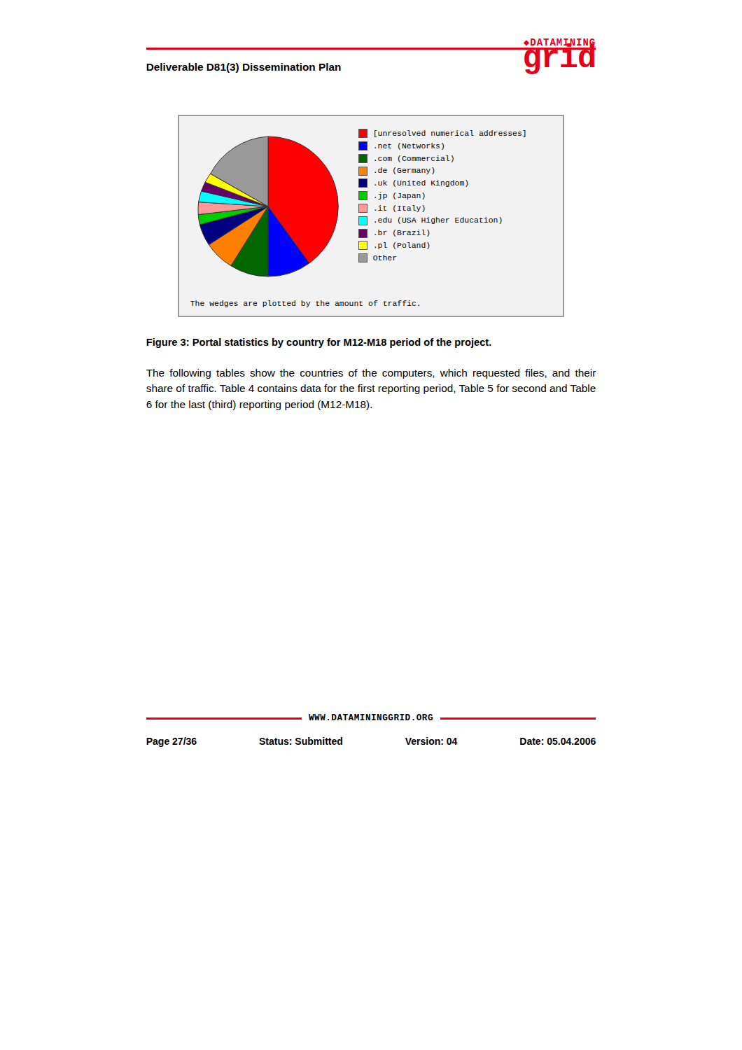◆DATAMINING
grid
Deliverable D81(3) Dissemination Plan
[unresolved numerical addresses]
.net (Networks)
.com (Commercial)
.de (Germany)
.uk (United Kingdom)
.jp (Japan)
.it (Italy)
.edu (USA Higher Education)
.br (Brazil)
.pl (Poland)
Other
The wedges are plotted by the amount of traffic.
Figure 3: Portal statistics by country for M12-M18 period of the project.
The following tables show the countries of the computers, which requested files, and their share of traffic. Table 4 contains data for the first reporting period, Table 5 for second and Table 6 for the last (third) reporting period (M12-M18).
WWW.DATAMININGGRID.ORG
Page 27/36 Status: Submitted Version: 04 Date: 05.04.2006